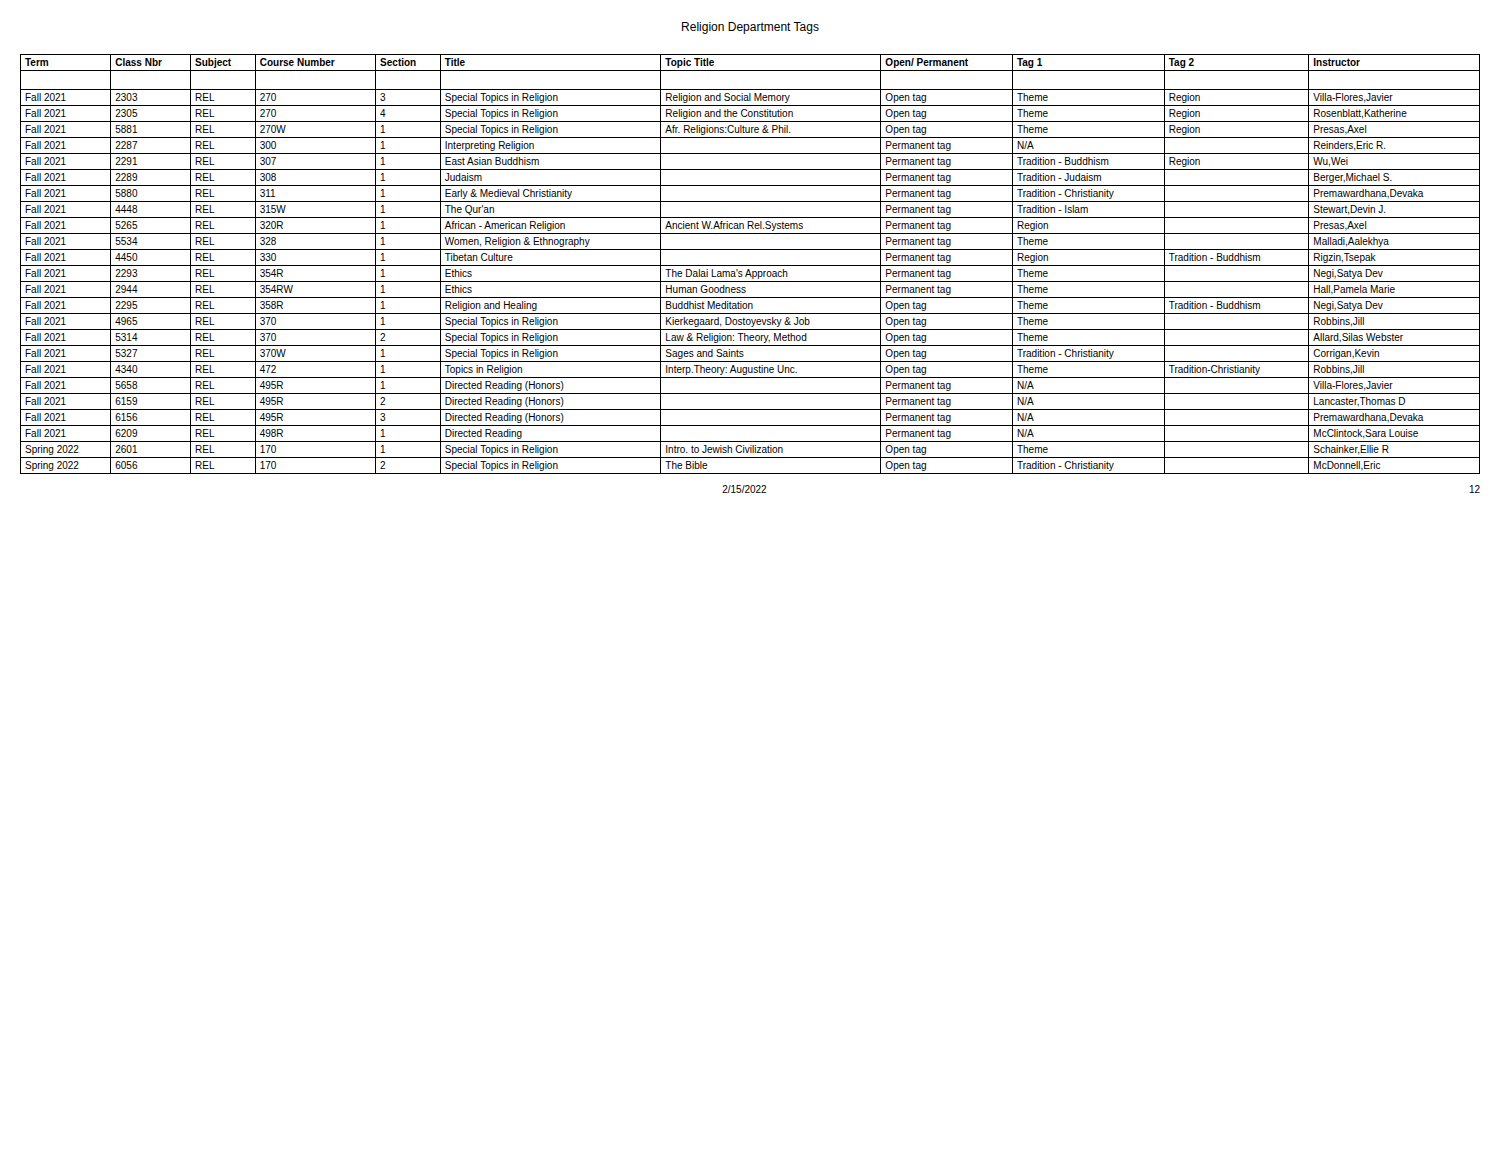Religion Department Tags
| Term | Class Nbr | Subject | Course Number | Section | Title | Topic Title | Open/ Permanent | Tag 1 | Tag 2 | Instructor |
| --- | --- | --- | --- | --- | --- | --- | --- | --- | --- | --- |
| Fall 2021 | 2303 | REL | 270 | 3 | Special Topics in Religion | Religion and Social Memory | Open tag | Theme | Region | Villa-Flores,Javier |
| Fall 2021 | 2305 | REL | 270 | 4 | Special Topics in Religion | Religion and the Constitution | Open tag | Theme | Region | Rosenblatt,Katherine |
| Fall 2021 | 5881 | REL | 270W | 1 | Special Topics in Religion | Afr. Religions:Culture & Phil. | Open tag | Theme | Region | Presas,Axel |
| Fall 2021 | 2287 | REL | 300 | 1 | Interpreting Religion | | Permanent tag | N/A | | Reinders,Eric R. |
| Fall 2021 | 2291 | REL | 307 | 1 | East Asian Buddhism | | Permanent tag | Tradition - Buddhism | Region | Wu,Wei |
| Fall 2021 | 2289 | REL | 308 | 1 | Judaism | | Permanent tag | Tradition - Judaism | | Berger,Michael S. |
| Fall 2021 | 5880 | REL | 311 | 1 | Early & Medieval Christianity | | Permanent tag | Tradition - Christianity | | Premawardhana,Devaka |
| Fall 2021 | 4448 | REL | 315W | 1 | The Qur'an | | Permanent tag | Tradition - Islam | | Stewart,Devin J. |
| Fall 2021 | 5265 | REL | 320R | 1 | African - American Religion | Ancient W.African Rel.Systems | Permanent tag | Region | | Presas,Axel |
| Fall 2021 | 5534 | REL | 328 | 1 | Women, Religion & Ethnography | | Permanent tag | Theme | | Malladi,Aalekhya |
| Fall 2021 | 4450 | REL | 330 | 1 | Tibetan Culture | | Permanent tag | Region | Tradition - Buddhism | Rigzin,Tsepak |
| Fall 2021 | 2293 | REL | 354R | 1 | Ethics | The Dalai Lama's Approach | Permanent tag | Theme | | Negi,Satya Dev |
| Fall 2021 | 2944 | REL | 354RW | 1 | Ethics | Human Goodness | Permanent tag | Theme | | Hall,Pamela Marie |
| Fall 2021 | 2295 | REL | 358R | 1 | Religion and Healing | Buddhist Meditation | Open tag | Theme | Tradition - Buddhism | Negi,Satya Dev |
| Fall 2021 | 4965 | REL | 370 | 1 | Special Topics in Religion | Kierkegaard, Dostoyevsky & Job | Open tag | Theme | | Robbins,Jill |
| Fall 2021 | 5314 | REL | 370 | 2 | Special Topics in Religion | Law & Religion: Theory, Method | Open tag | Theme | | Allard,Silas Webster |
| Fall 2021 | 5327 | REL | 370W | 1 | Special Topics in Religion | Sages and Saints | Open tag | Tradition - Christianity | | Corrigan,Kevin |
| Fall 2021 | 4340 | REL | 472 | 1 | Topics in Religion | Interp.Theory: Augustine Unc. | Open tag | Theme | Tradition-Christianity | Robbins,Jill |
| Fall 2021 | 5658 | REL | 495R | 1 | Directed Reading (Honors) | | Permanent tag | N/A | | Villa-Flores,Javier |
| Fall 2021 | 6159 | REL | 495R | 2 | Directed Reading (Honors) | | Permanent tag | N/A | | Lancaster,Thomas D |
| Fall 2021 | 6156 | REL | 495R | 3 | Directed Reading (Honors) | | Permanent tag | N/A | | Premawardhana,Devaka |
| Fall 2021 | 6209 | REL | 498R | 1 | Directed Reading | | Permanent tag | N/A | | McClintock,Sara Louise |
| Spring 2022 | 2601 | REL | 170 | 1 | Special Topics in Religion | Intro. to Jewish Civilization | Open tag | Theme | | Schainker,Ellie R |
| Spring 2022 | 6056 | REL | 170 | 2 | Special Topics in Religion | The Bible | Open tag | Tradition - Christianity | | McDonnell,Eric |
2/15/2022 12